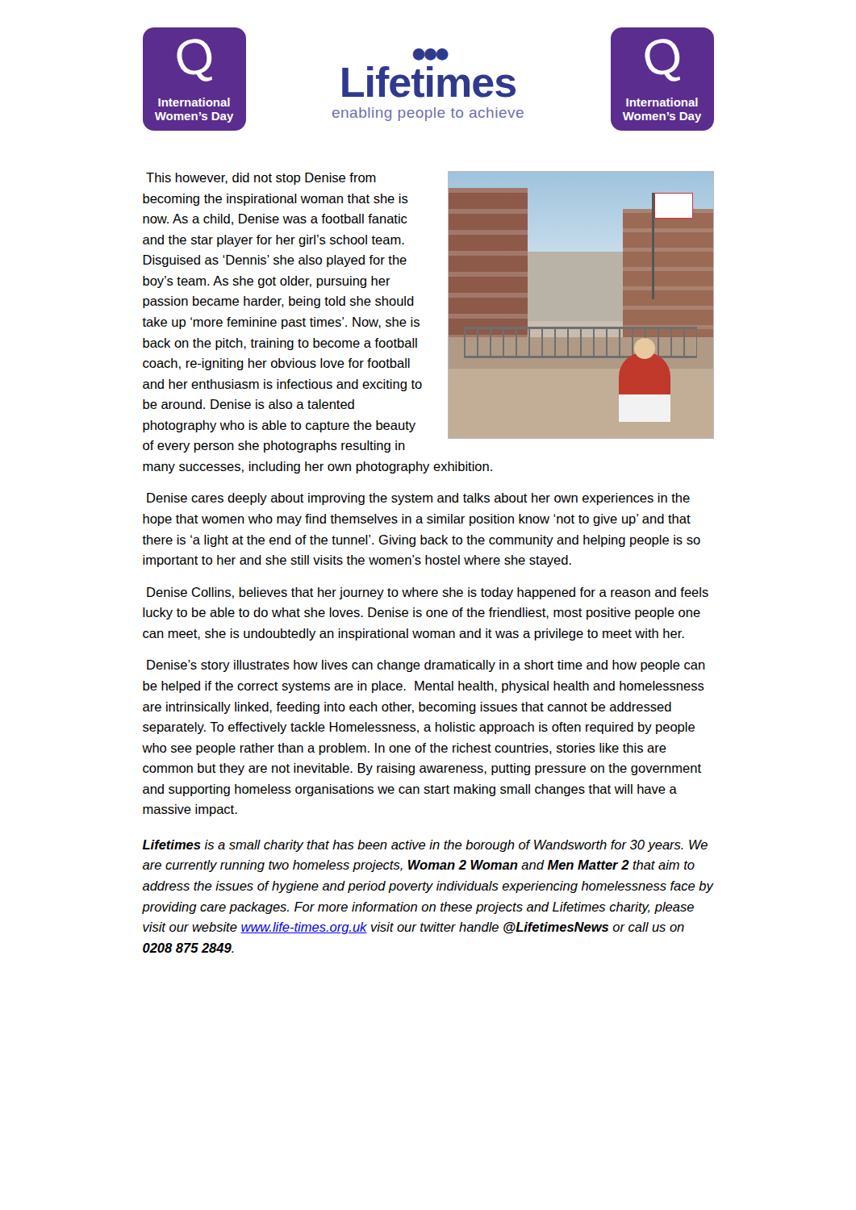Q
International
Women’s Day
●●●
Lifetimes
enabling people to achieve
Q
International
Women’s Day
This however, did not stop Denise from becoming the inspirational woman that she is now. As a child, Denise was a football fanatic and the star player for her girl’s school team. Disguised as ‘Dennis’ she also played for the boy’s team. As she got older, pursuing her passion became harder, being told she should take up ‘more feminine past times’. Now, she is back on the pitch, training to become a football coach, re-igniting her obvious love for football and her enthusiasm is infectious and exciting to be around. Denise is also a talented photography who is able to capture the beauty of every person she photographs resulting in many successes, including her own photography exhibition.
Denise cares deeply about improving the system and talks about her own experiences in the hope that women who may find themselves in a similar position know ‘not to give up’ and that there is ‘a light at the end of the tunnel’. Giving back to the community and helping people is so important to her and she still visits the women’s hostel where she stayed.
Denise Collins, believes that her journey to where she is today happened for a reason and feels lucky to be able to do what she loves. Denise is one of the friendliest, most positive people one can meet, she is undoubtedly an inspirational woman and it was a privilege to meet with her.
Denise’s story illustrates how lives can change dramatically in a short time and how people can be helped if the correct systems are in place. Mental health, physical health and homelessness are intrinsically linked, feeding into each other, becoming issues that cannot be addressed separately. To effectively tackle Homelessness, a holistic approach is often required by people who see people rather than a problem. In one of the richest countries, stories like this are common but they are not inevitable. By raising awareness, putting pressure on the government and supporting homeless organisations we can start making small changes that will have a massive impact.
Lifetimes is a small charity that has been active in the borough of Wandsworth for 30 years. We are currently running two homeless projects, Woman 2 Woman and Men Matter 2 that aim to address the issues of hygiene and period poverty individuals experiencing homelessness face by providing care packages. For more information on these projects and Lifetimes charity, please visit our website www.life-times.org.uk visit our twitter handle @LifetimesNews or call us on 0208 875 2849.